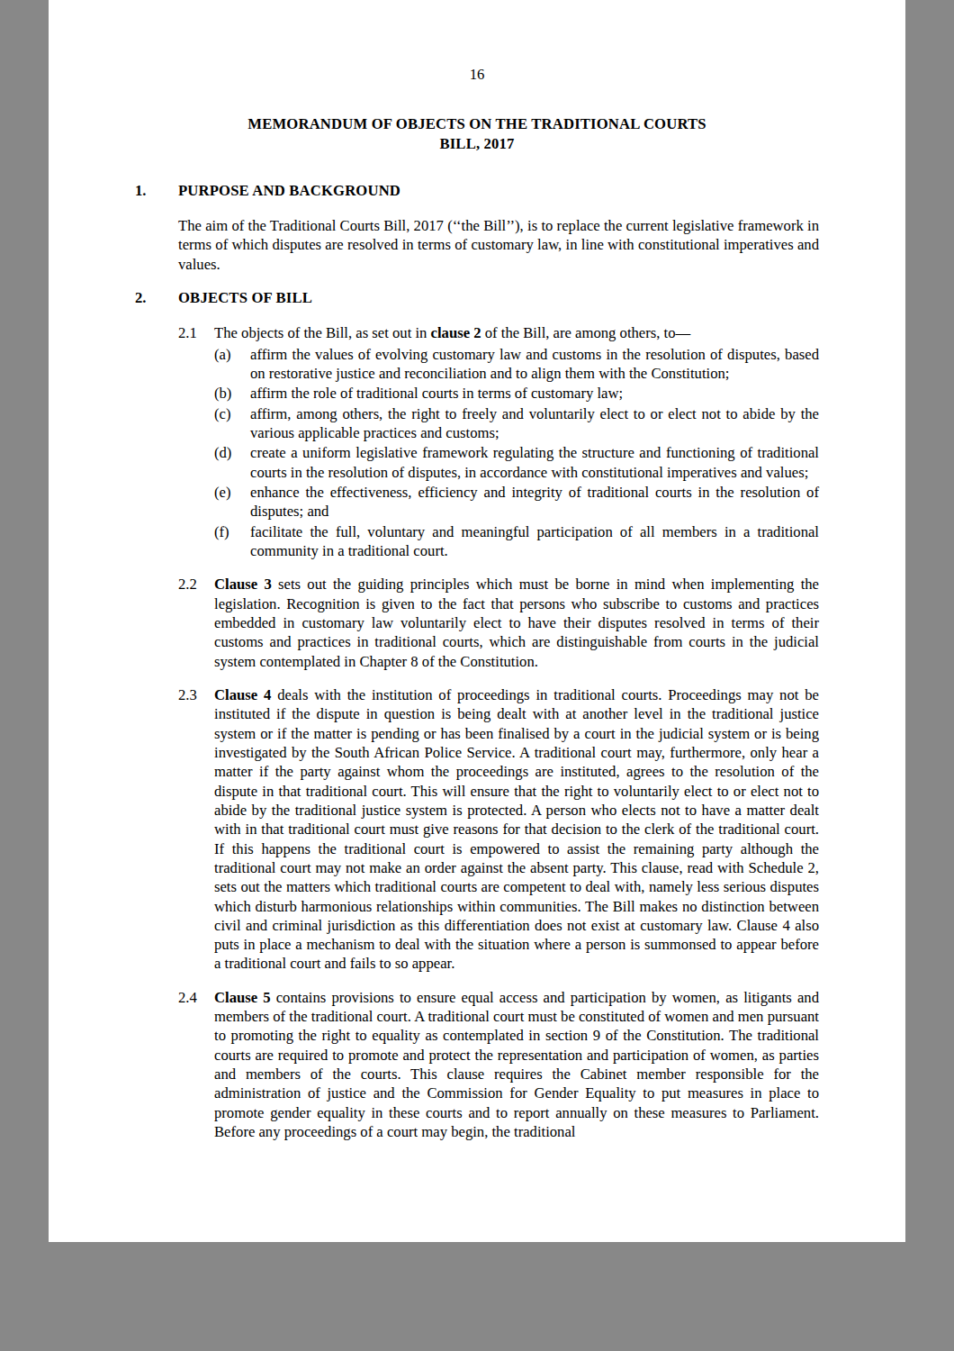16
MEMORANDUM OF OBJECTS ON THE TRADITIONAL COURTS
BILL, 2017
1.
PURPOSE AND BACKGROUND
The aim of the Traditional Courts Bill, 2017 (‘‘the Bill’’), is to replace the current legislative framework in terms of which disputes are resolved in terms of customary law, in line with constitutional imperatives and values.
2.
OBJECTS OF BILL
2.1
The objects of the Bill, as set out in clause 2 of the Bill, are among others, to—
(a) affirm the values of evolving customary law and customs in the resolution of disputes, based on restorative justice and reconciliation and to align them with the Constitution;
(b) affirm the role of traditional courts in terms of customary law;
(c) affirm, among others, the right to freely and voluntarily elect to or elect not to abide by the various applicable practices and customs;
(d) create a uniform legislative framework regulating the structure and functioning of traditional courts in the resolution of disputes, in accordance with constitutional imperatives and values;
(e) enhance the effectiveness, efficiency and integrity of traditional courts in the resolution of disputes; and
(f) facilitate the full, voluntary and meaningful participation of all members in a traditional community in a traditional court.
2.2
Clause 3 sets out the guiding principles which must be borne in mind when implementing the legislation. Recognition is given to the fact that persons who subscribe to customs and practices embedded in customary law voluntarily elect to have their disputes resolved in terms of their customs and practices in traditional courts, which are distinguishable from courts in the judicial system contemplated in Chapter 8 of the Constitution.
2.3
Clause 4 deals with the institution of proceedings in traditional courts. Proceedings may not be instituted if the dispute in question is being dealt with at another level in the traditional justice system or if the matter is pending or has been finalised by a court in the judicial system or is being investigated by the South African Police Service. A traditional court may, furthermore, only hear a matter if the party against whom the proceedings are instituted, agrees to the resolution of the dispute in that traditional court. This will ensure that the right to voluntarily elect to or elect not to abide by the traditional justice system is protected. A person who elects not to have a matter dealt with in that traditional court must give reasons for that decision to the clerk of the traditional court. If this happens the traditional court is empowered to assist the remaining party although the traditional court may not make an order against the absent party. This clause, read with Schedule 2, sets out the matters which traditional courts are competent to deal with, namely less serious disputes which disturb harmonious relationships within communities. The Bill makes no distinction between civil and criminal jurisdiction as this differentiation does not exist at customary law. Clause 4 also puts in place a mechanism to deal with the situation where a person is summonsed to appear before a traditional court and fails to so appear.
2.4
Clause 5 contains provisions to ensure equal access and participation by women, as litigants and members of the traditional court. A traditional court must be constituted of women and men pursuant to promoting the right to equality as contemplated in section 9 of the Constitution. The traditional courts are required to promote and protect the representation and participation of women, as parties and members of the courts. This clause requires the Cabinet member responsible for the administration of justice and the Commission for Gender Equality to put measures in place to promote gender equality in these courts and to report annually on these measures to Parliament. Before any proceedings of a court may begin, the traditional